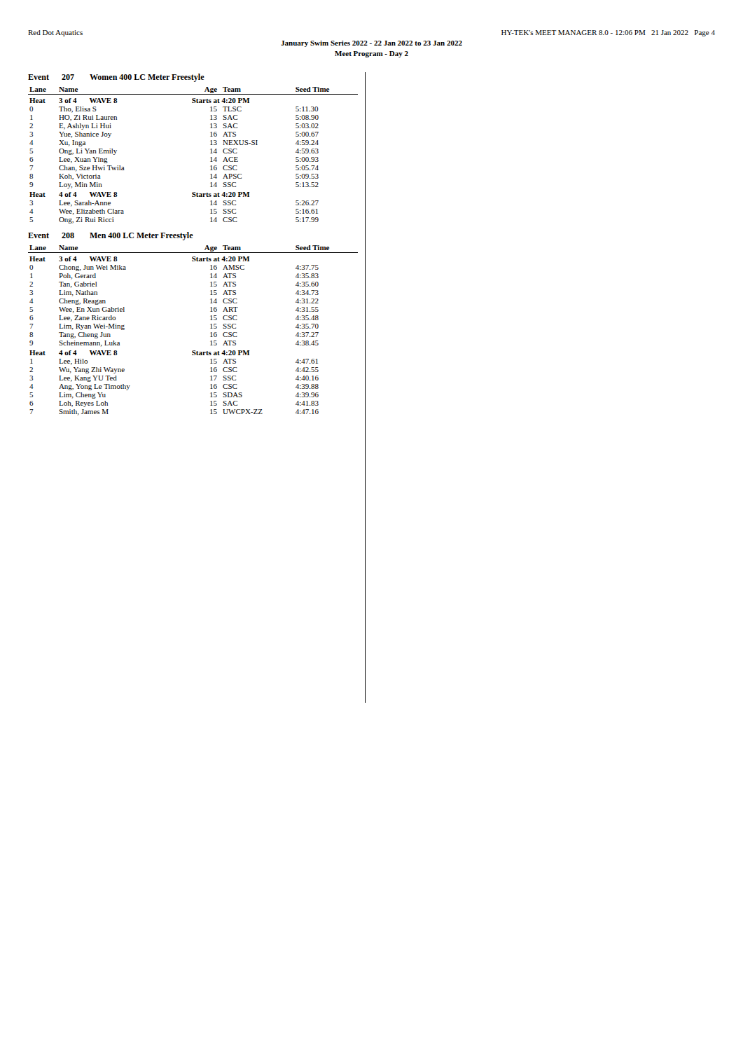Red Dot Aquatics
HY-TEK's MEET MANAGER 8.0 - 12:06 PM 21 Jan 2022 Page 4
January Swim Series 2022 - 22 Jan 2022 to 23 Jan 2022
Meet Program - Day 2
Event 207 Women 400 LC Meter Freestyle
| Lane | Name | Age | Team | Seed Time |
| --- | --- | --- | --- | --- |
| Heat | 3 of 4 WAVE 8 | Starts at 4:20 PM |
| 0 | Tho, Elisa S | 15 | TLSC | 5:11.30 |
| 1 | HO, Zi Rui Lauren | 13 | SAC | 5:08.90 |
| 2 | E, Ashlyn Li Hui | 13 | SAC | 5:03.02 |
| 3 | Yue, Shanice Joy | 16 | ATS | 5:00.67 |
| 4 | Xu, Inga | 13 | NEXUS-SI | 4:59.24 |
| 5 | Ong, Li Yan Emily | 14 | CSC | 4:59.63 |
| 6 | Lee, Xuan Ying | 14 | ACE | 5:00.93 |
| 7 | Chan, Sze Hwi Twila | 16 | CSC | 5:05.74 |
| 8 | Koh, Victoria | 14 | APSC | 5:09.53 |
| 9 | Loy, Min Min | 14 | SSC | 5:13.52 |
| Heat | 4 of 4 WAVE 8 | Starts at 4:20 PM |
| 3 | Lee, Sarah-Anne | 14 | SSC | 5:26.27 |
| 4 | Wee, Elizabeth Clara | 15 | SSC | 5:16.61 |
| 5 | Ong, Zi Rui Ricci | 14 | CSC | 5:17.99 |
Event 208 Men 400 LC Meter Freestyle
| Lane | Name | Age | Team | Seed Time |
| --- | --- | --- | --- | --- |
| Heat | 3 of 4 WAVE 8 | Starts at 4:20 PM |
| 0 | Chong, Jun Wei Mika | 16 | AMSC | 4:37.75 |
| 1 | Poh, Gerard | 14 | ATS | 4:35.83 |
| 2 | Tan, Gabriel | 15 | ATS | 4:35.60 |
| 3 | Lim, Nathan | 15 | ATS | 4:34.73 |
| 4 | Cheng, Reagan | 14 | CSC | 4:31.22 |
| 5 | Wee, En Xun Gabriel | 16 | ART | 4:31.55 |
| 6 | Lee, Zane Ricardo | 15 | CSC | 4:35.48 |
| 7 | Lim, Ryan Wei-Ming | 15 | SSC | 4:35.70 |
| 8 | Tang, Cheng Jun | 16 | CSC | 4:37.27 |
| 9 | Scheinemann, Luka | 15 | ATS | 4:38.45 |
| Heat | 4 of 4 WAVE 8 | Starts at 4:20 PM |
| 1 | Lee, Hilo | 15 | ATS | 4:47.61 |
| 2 | Wu, Yang Zhi Wayne | 16 | CSC | 4:42.55 |
| 3 | Lee, Kang YU Ted | 17 | SSC | 4:40.16 |
| 4 | Ang, Yong Le Timothy | 16 | CSC | 4:39.88 |
| 5 | Lim, Cheng Yu | 15 | SDAS | 4:39.96 |
| 6 | Loh, Reyes Loh | 15 | SAC | 4:41.83 |
| 7 | Smith, James M | 15 | UWCPX-ZZ | 4:47.16 |